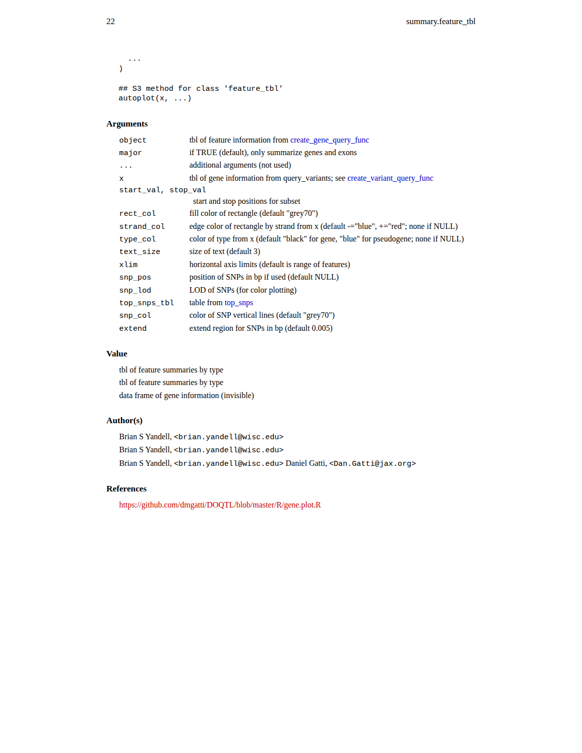22 summary.feature_tbl
  ...
)

## S3 method for class 'feature_tbl'
autoplot(x, ...)
Arguments
object
tbl of feature information from create_gene_query_func
major
if TRUE (default), only summarize genes and exons
...
additional arguments (not used)
x
tbl of gene information from query_variants; see create_variant_query_func
start_val, stop_val
start and stop positions for subset
rect_col
fill color of rectangle (default "grey70")
strand_col
edge color of rectangle by strand from x (default -="blue", +="red"; none if NULL)
type_col
color of type from x (default "black" for gene, "blue" for pseudogene; none if NULL)
text_size
size of text (default 3)
xlim
horizontal axis limits (default is range of features)
snp_pos
position of SNPs in bp if used (default NULL)
snp_lod
LOD of SNPs (for color plotting)
top_snps_tbl
table from top_snps
snp_col
color of SNP vertical lines (default "grey70")
extend
extend region for SNPs in bp (default 0.005)
Value
tbl of feature summaries by type
tbl of feature summaries by type
data frame of gene information (invisible)
Author(s)
Brian S Yandell, <brian.yandell@wisc.edu>
Brian S Yandell, <brian.yandell@wisc.edu>
Brian S Yandell, <brian.yandell@wisc.edu> Daniel Gatti, <Dan.Gatti@jax.org>
References
https://github.com/dmgatti/DOQTL/blob/master/R/gene.plot.R